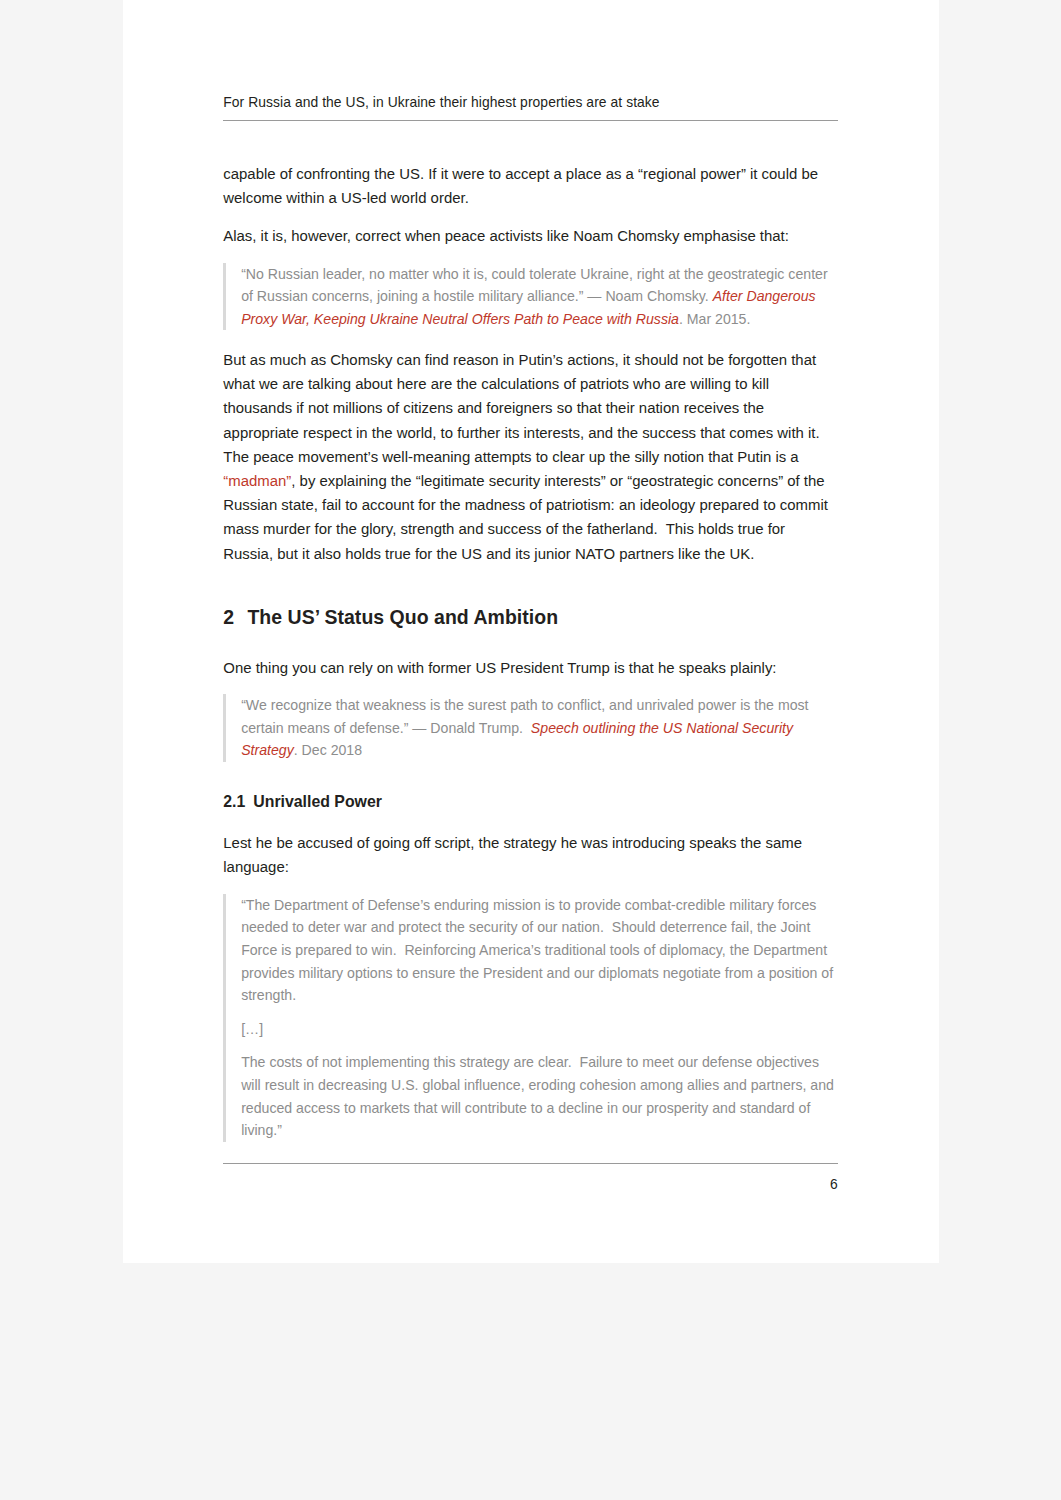For Russia and the US, in Ukraine their highest properties are at stake
capable of confronting the US. If it were to accept a place as a “regional power” it could be welcome within a US-led world order.
Alas, it is, however, correct when peace activists like Noam Chomsky emphasise that:
“No Russian leader, no matter who it is, could tolerate Ukraine, right at the geostrategic center of Russian concerns, joining a hostile military alliance.” — Noam Chomsky. After Dangerous Proxy War, Keeping Ukraine Neutral Offers Path to Peace with Russia. Mar 2015.
But as much as Chomsky can find reason in Putin’s actions, it should not be forgotten that what we are talking about here are the calculations of patriots who are willing to kill thousands if not millions of citizens and foreigners so that their nation receives the appropriate respect in the world, to further its interests, and the success that comes with it. The peace movement’s well-meaning attempts to clear up the silly notion that Putin is a “madman”, by explaining the “legitimate security interests” or “geostrategic concerns” of the Russian state, fail to account for the madness of patriotism: an ideology prepared to commit mass murder for the glory, strength and success of the fatherland. This holds true for Russia, but it also holds true for the US and its junior NATO partners like the UK.
2 The US’ Status Quo and Ambition
One thing you can rely on with former US President Trump is that he speaks plainly:
“We recognize that weakness is the surest path to conflict, and unrivaled power is the most certain means of defense.” — Donald Trump. Speech outlining the US National Security Strategy. Dec 2018
2.1 Unrivalled Power
Lest he be accused of going off script, the strategy he was introducing speaks the same language:
“The Department of Defense’s enduring mission is to provide combat-credible military forces needed to deter war and protect the security of our nation. Should deterrence fail, the Joint Force is prepared to win. Reinforcing America’s traditional tools of diplomacy, the Department provides military options to ensure the President and our diplomats negotiate from a position of strength.
[…]
The costs of not implementing this strategy are clear. Failure to meet our defense objectives will result in decreasing U.S. global influence, eroding cohesion among allies and partners, and reduced access to markets that will contribute to a decline in our prosperity and standard of living.”
6